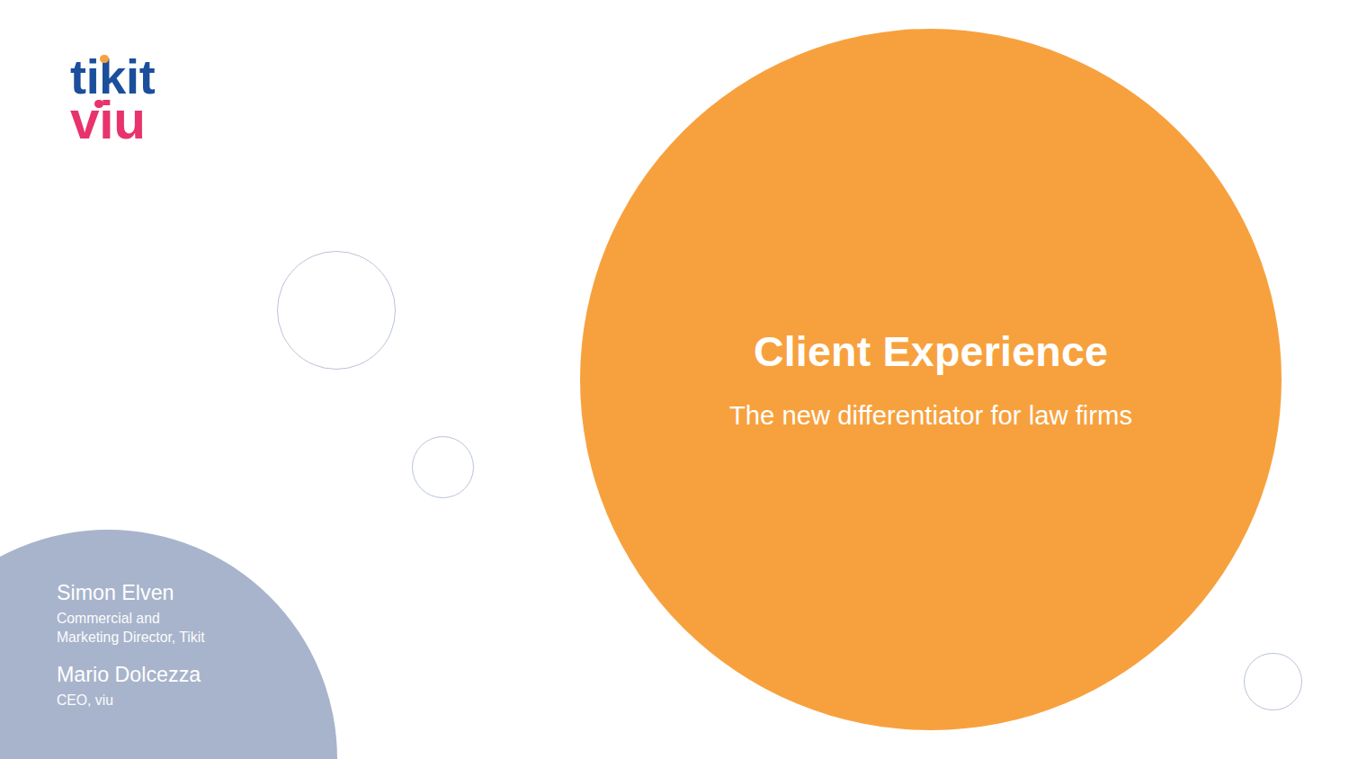tikit viu
Client Experience
The new differentiator for law firms
Simon Elven
Commercial and
Marketing Director, Tikit
Mario Dolcezza
CEO, viu